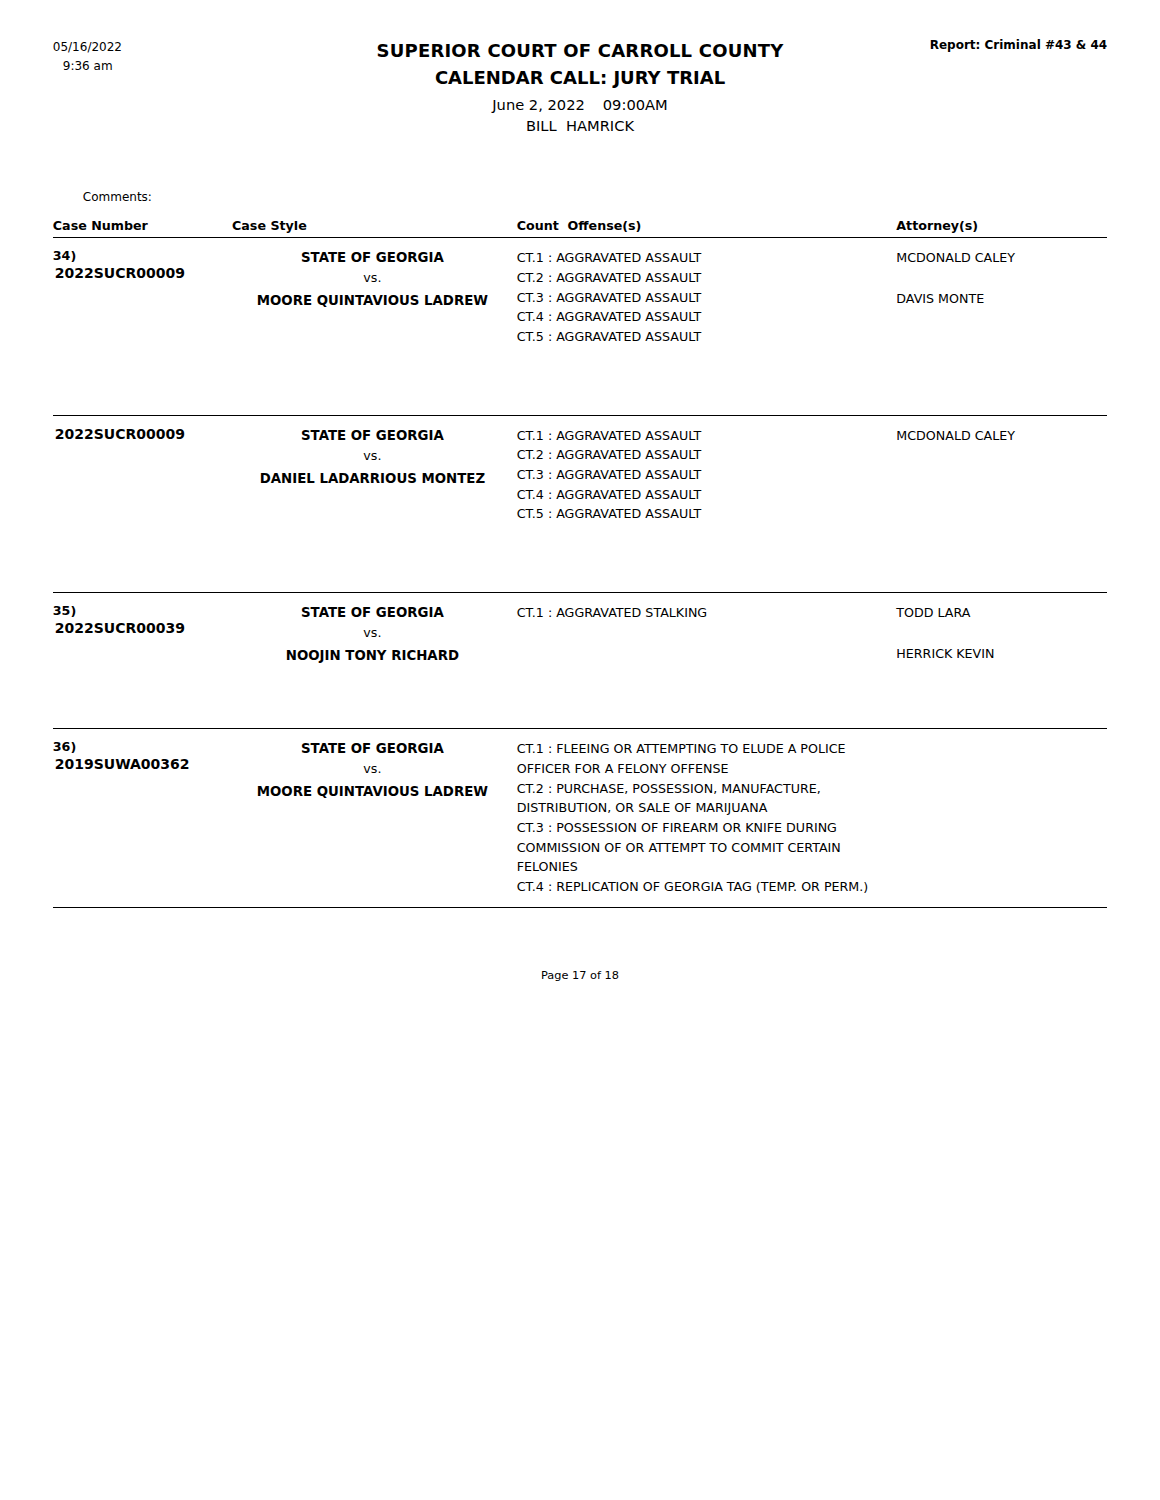05/16/2022 9:36 am
Report: Criminal #43 & 44
SUPERIOR COURT OF CARROLL COUNTY
CALENDAR CALL: JURY TRIAL
June 2, 202209:00AM
BILL HAMRICK
Comments:
| Case Number | Case Style | Count Offense(s) | Attorney(s) |
| --- | --- | --- | --- |
| 34) 2022SUCR00009 | STATE OF GEORGIA vs. MOORE QUINTAVIOUS LADREW | CT.1 : AGGRAVATED ASSAULT CT.2 : AGGRAVATED ASSAULT CT.3 : AGGRAVATED ASSAULT CT.4 : AGGRAVATED ASSAULT CT.5 : AGGRAVATED ASSAULT | MCDONALD CALEY DAVIS MONTE |
| 2022SUCR00009 | STATE OF GEORGIA vs. DANIEL LADARRIOUS MONTEZ | CT.1 : AGGRAVATED ASSAULT CT.2 : AGGRAVATED ASSAULT CT.3 : AGGRAVATED ASSAULT CT.4 : AGGRAVATED ASSAULT CT.5 : AGGRAVATED ASSAULT | MCDONALD CALEY |
| 35) 2022SUCR00039 | STATE OF GEORGIA vs. NOOJIN TONY RICHARD | CT.1 : AGGRAVATED STALKING | TODD LARA HERRICK KEVIN |
| 36) 2019SUWA00362 | STATE OF GEORGIA vs. MOORE QUINTAVIOUS LADREW | CT.1 : FLEEING OR ATTEMPTING TO ELUDE A POLICE OFFICER FOR A FELONY OFFENSE CT.2 : PURCHASE, POSSESSION, MANUFACTURE, DISTRIBUTION, OR SALE OF MARIJUANA CT.3 : POSSESSION OF FIREARM OR KNIFE DURING COMMISSION OF OR ATTEMPT TO COMMIT CERTAIN FELONIES CT.4 : REPLICATION OF GEORGIA TAG (TEMP. OR PERM.) | |
Page 17 of 18